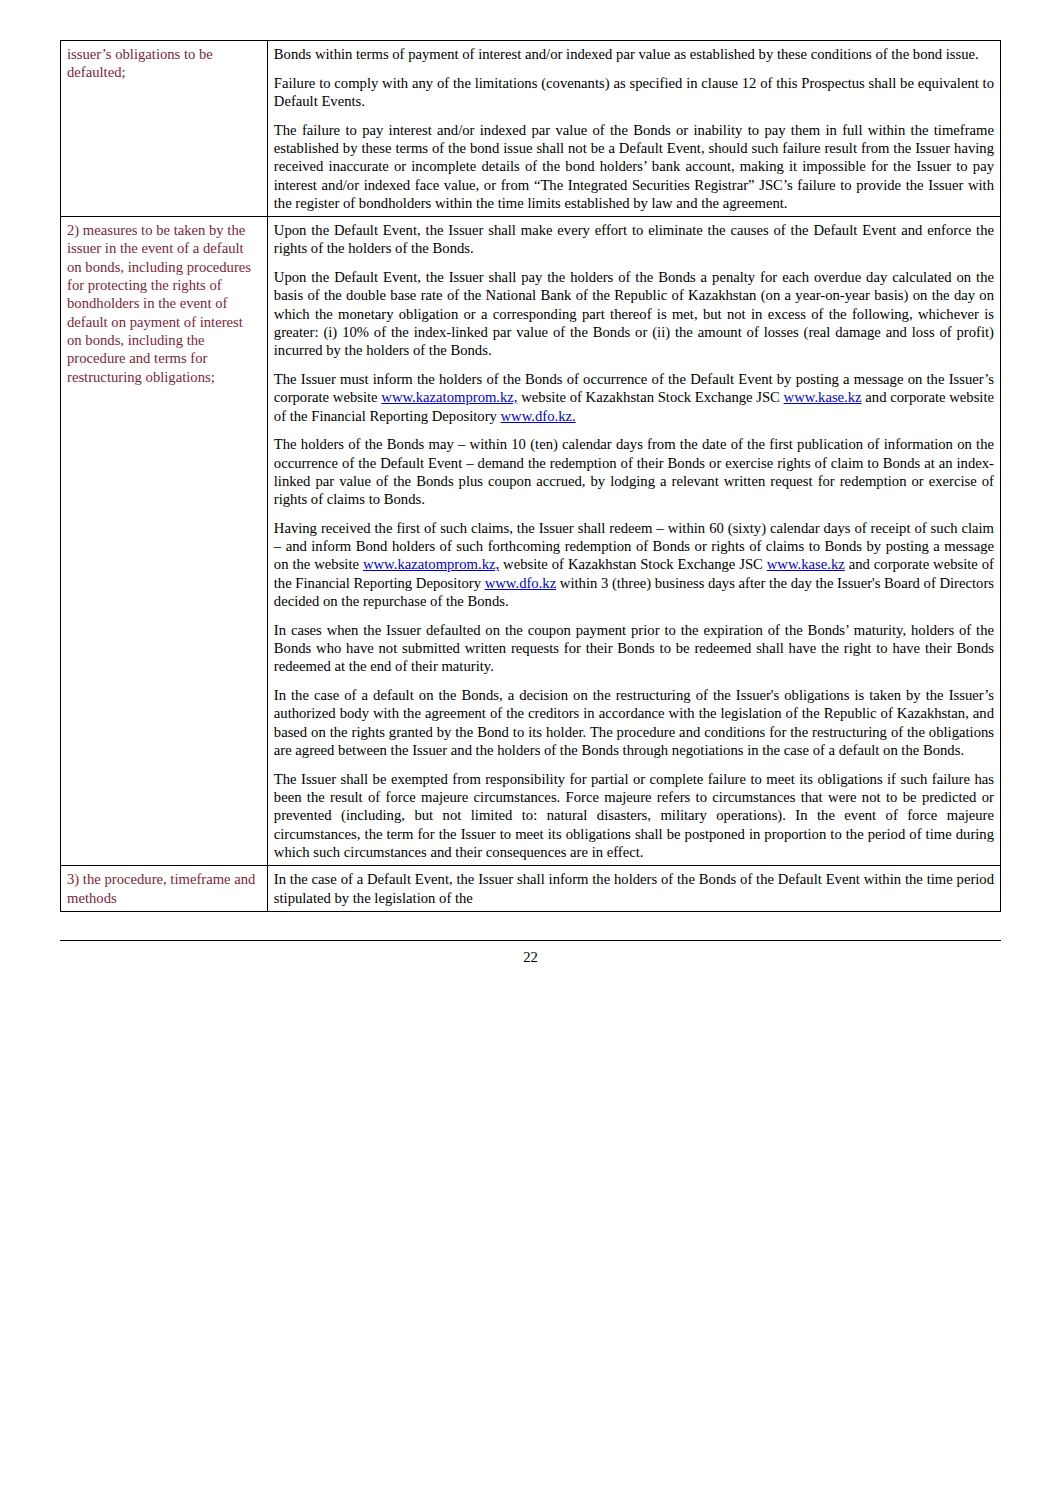| issuer’s obligations to be defaulted; | Bonds within terms of payment of interest and/or indexed par value as established by these conditions of the bond issue. Failure to comply with any of the limitations (covenants) as specified in clause 12 of this Prospectus shall be equivalent to Default Events. The failure to pay interest and/or indexed par value of the Bonds or inability to pay them in full within the timeframe established by these terms of the bond issue shall not be a Default Event, should such failure result from the Issuer having received inaccurate or incomplete details of the bond holders’ bank account, making it impossible for the Issuer to pay interest and/or indexed face value, or from “The Integrated Securities Registrar” JSC’s failure to provide the Issuer with the register of bondholders within the time limits established by law and the agreement. |
| 2) measures to be taken by the issuer in the event of a default on bonds, including procedures for protecting the rights of bondholders in the event of default on payment of interest on bonds, including the procedure and terms for restructuring obligations; | Upon the Default Event, the Issuer shall make every effort to eliminate the causes of the Default Event and enforce the rights of the holders of the Bonds. Upon the Default Event, the Issuer shall pay the holders of the Bonds a penalty for each overdue day calculated on the basis of the double base rate of the National Bank of the Republic of Kazakhstan (on a year-on-year basis) on the day on which the monetary obligation or a corresponding part thereof is met, but not in excess of the following, whichever is greater: (i) 10% of the index-linked par value of the Bonds or (ii) the amount of losses (real damage and loss of profit) incurred by the holders of the Bonds. The Issuer must inform the holders of the Bonds of occurrence of the Default Event by posting a message on the Issuer’s corporate website www.kazatomprom.kz, website of Kazakhstan Stock Exchange JSC www.kase.kz and corporate website of the Financial Reporting Depository www.dfo.kz. The holders of the Bonds may – within 10 (ten) calendar days from the date of the first publication of information on the occurrence of the Default Event – demand the redemption of their Bonds or exercise rights of claim to Bonds at an index-linked par value of the Bonds plus coupon accrued, by lodging a relevant written request for redemption or exercise of rights of claims to Bonds. Having received the first of such claims, the Issuer shall redeem – within 60 (sixty) calendar days of receipt of such claim – and inform Bond holders of such forthcoming redemption of Bonds or rights of claims to Bonds by posting a message on the website www.kazatomprom.kz, website of Kazakhstan Stock Exchange JSC www.kase.kz and corporate website of the Financial Reporting Depository www.dfo.kz within 3 (three) business days after the day the Issuer's Board of Directors decided on the repurchase of the Bonds. In cases when the Issuer defaulted on the coupon payment prior to the expiration of the Bonds’ maturity, holders of the Bonds who have not submitted written requests for their Bonds to be redeemed shall have the right to have their Bonds redeemed at the end of their maturity. In the case of a default on the Bonds, a decision on the restructuring of the Issuer's obligations is taken by the Issuer’s authorized body with the agreement of the creditors in accordance with the legislation of the Republic of Kazakhstan, and based on the rights granted by the Bond to its holder. The procedure and conditions for the restructuring of the obligations are agreed between the Issuer and the holders of the Bonds through negotiations in the case of a default on the Bonds. The Issuer shall be exempted from responsibility for partial or complete failure to meet its obligations if such failure has been the result of force majeure circumstances. Force majeure refers to circumstances that were not to be predicted or prevented (including, but not limited to: natural disasters, military operations). In the event of force majeure circumstances, the term for the Issuer to meet its obligations shall be postponed in proportion to the period of time during which such circumstances and their consequences are in effect. |
| 3) the procedure, timeframe and methods | In the case of a Default Event, the Issuer shall inform the holders of the Bonds of the Default Event within the time period stipulated by the legislation of the |
22